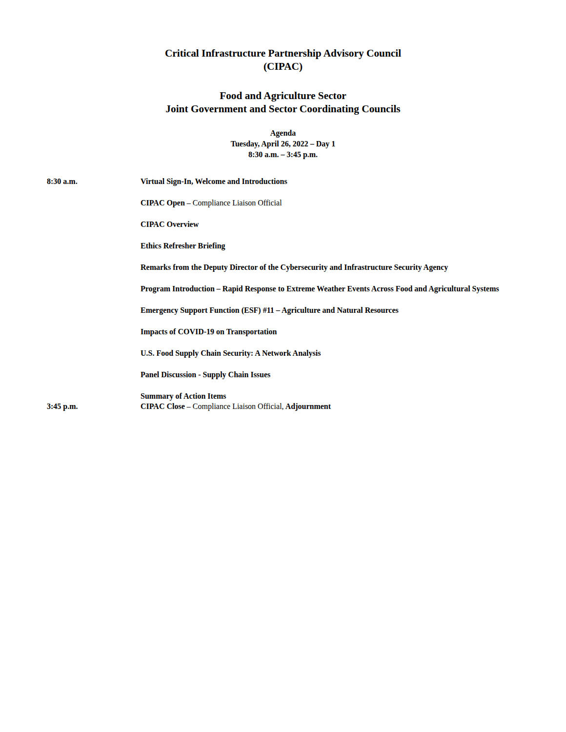Critical Infrastructure Partnership Advisory Council
(CIPAC)
Food and Agriculture Sector
Joint Government and Sector Coordinating Councils
Agenda
Tuesday, April 26, 2022 – Day 1
8:30 a.m. – 3:45 p.m.
| 8:30 a.m. | Virtual Sign-In, Welcome and Introductions CIPAC Open – Compliance Liaison Official CIPAC Overview Ethics Refresher Briefing Remarks from the Deputy Director of the Cybersecurity and Infrastructure Security Agency Program Introduction – Rapid Response to Extreme Weather Events Across Food and Agricultural Systems Emergency Support Function (ESF) #11 – Agriculture and Natural Resources Impacts of COVID-19 on Transportation U.S. Food Supply Chain Security: A Network Analysis Panel Discussion - Supply Chain Issues Summary of Action Items |
| 3:45 p.m. | CIPAC Close – Compliance Liaison Official, Adjournment |